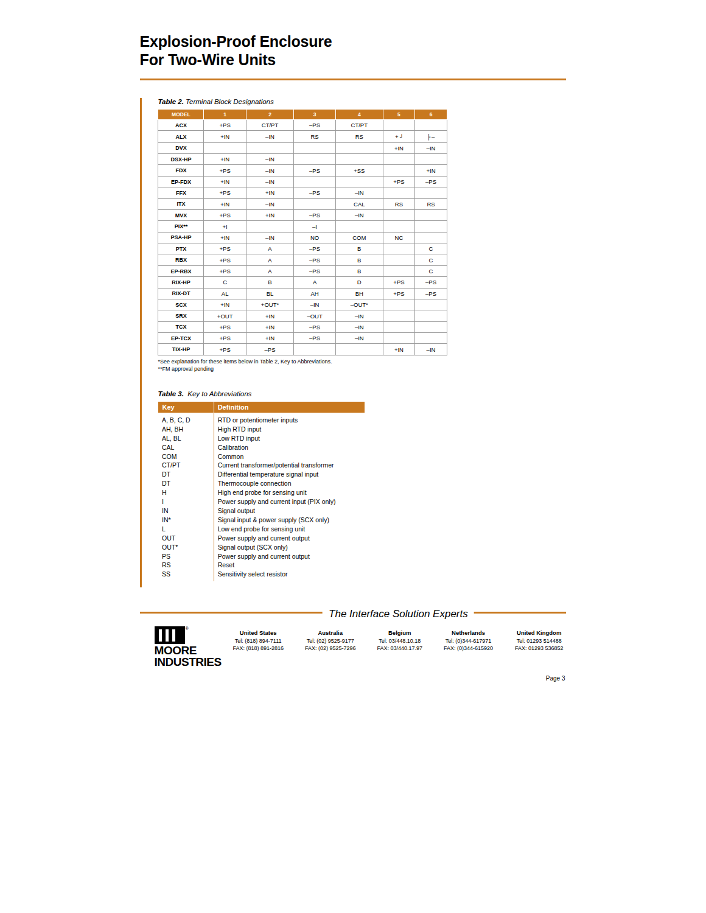Explosion-Proof Enclosure
For Two-Wire Units
Table 2. Terminal Block Designations
| MODEL | 1 | 2 | 3 | 4 | 5 | 6 |
| --- | --- | --- | --- | --- | --- | --- |
| ACX | +PS | CT/PT | –PS | CT/PT | | |
| ALX | +IN | –IN | RS | RS | + ┘ | ├ – |
| DVX | | | | | +IN | –IN |
| DSX-HP | +IN | –IN | | | | |
| FDX | +PS | –IN | –PS | +SS | | +IN |
| EP-FDX | +IN | –IN | | | +PS | –PS |
| FFX | +PS | +IN | –PS | –IN | | |
| ITX | +IN | –IN | | CAL | RS | RS |
| MVX | +PS | +IN | –PS | –IN | | |
| PIX** | +I | | –I | | | |
| PSA-HP | +IN | –IN | NO | COM | NC | |
| PTX | +PS | A | –PS | B | | C |
| RBX | +PS | A | –PS | B | | C |
| EP-RBX | +PS | A | –PS | B | | C |
| RIX-HP | C | B | A | D | +PS | –PS |
| RIX-DT | AL | BL | AH | BH | +PS | –PS |
| SCX | +IN | +OUT* | –IN | –OUT* | | |
| SRX | +OUT | +IN | –OUT | –IN | | |
| TCX | +PS | +IN | –PS | –IN | | |
| EP-TCX | +PS | +IN | –PS | –IN | | |
| TIX-HP | +PS | –PS | | | +IN | –IN |
*See explanation for these items below in Table 2, Key to Abbreviations.
**FM approval pending
Table 3. Key to Abbreviations
| Key | Definition |
| --- | --- |
| A, B, C, D | RTD or potentiometer inputs |
| AH, BH | High RTD input |
| AL, BL | Low RTD input |
| CAL | Calibration |
| COM | Common |
| CT/PT | Current transformer/potential transformer |
| DT | Differential temperature signal input |
| DT | Thermocouple connection |
| H | High end probe for sensing unit |
| I | Power supply and current input (PIX only) |
| IN | Signal output |
| IN* | Signal input & power supply (SCX only) |
| L | Low end probe for sensing unit |
| OUT | Power supply and current output |
| OUT* | Signal output (SCX only) |
| PS | Power supply and current output |
| RS | Reset |
| SS | Sensitivity select resistor |
®
MOORE
INDUSTRIES
The Interface Solution Experts
United States
Tel: (818) 894-7111
FAX: (818) 891-2816
Australia
Tel: (02) 9525-9177
FAX: (02) 9525-7296
Belgium
Tel: 03/448.10.18
FAX: 03/440.17.97
Netherlands
Tel: (0)344-617971
FAX: (0)344-615920
United Kingdom
Tel: 01293 514488
FAX: 01293 536852
Page 3